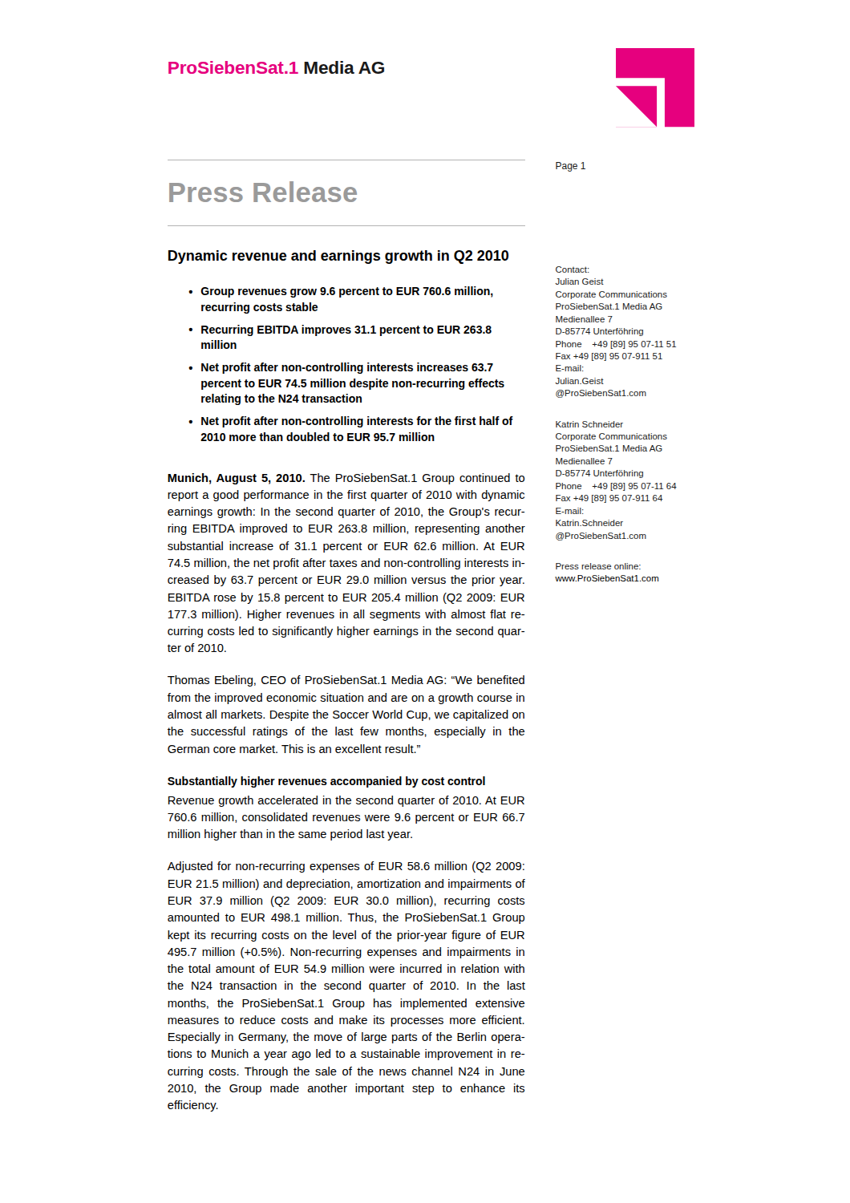ProSiebenSat.1 Media AG
Press Release
Dynamic revenue and earnings growth in Q2 2010
Group revenues grow 9.6 percent to EUR 760.6 million, recurring costs stable
Recurring EBITDA improves 31.1 percent to EUR 263.8 million
Net profit after non-controlling interests increases 63.7 percent to EUR 74.5 million despite non-recurring effects relating to the N24 transaction
Net profit after non-controlling interests for the first half of 2010 more than doubled to EUR 95.7 million
Munich, August 5, 2010. The ProSiebenSat.1 Group continued to report a good performance in the first quarter of 2010 with dynamic earnings growth: In the second quarter of 2010, the Group's recurring EBITDA improved to EUR 263.8 million, representing another substantial increase of 31.1 percent or EUR 62.6 million. At EUR 74.5 million, the net profit after taxes and non-controlling interests increased by 63.7 percent or EUR 29.0 million versus the prior year. EBITDA rose by 15.8 percent to EUR 205.4 million (Q2 2009: EUR 177.3 million). Higher revenues in all segments with almost flat recurring costs led to significantly higher earnings in the second quarter of 2010.
Thomas Ebeling, CEO of ProSiebenSat.1 Media AG: “We benefited from the improved economic situation and are on a growth course in almost all markets. Despite the Soccer World Cup, we capitalized on the successful ratings of the last few months, especially in the German core market. This is an excellent result.”
Substantially higher revenues accompanied by cost control
Revenue growth accelerated in the second quarter of 2010. At EUR 760.6 million, consolidated revenues were 9.6 percent or EUR 66.7 million higher than in the same period last year.
Adjusted for non-recurring expenses of EUR 58.6 million (Q2 2009: EUR 21.5 million) and depreciation, amortization and impairments of EUR 37.9 million (Q2 2009: EUR 30.0 million), recurring costs amounted to EUR 498.1 million. Thus, the ProSiebenSat.1 Group kept its recurring costs on the level of the prior-year figure of EUR 495.7 million (+0.5%). Non-recurring expenses and impairments in the total amount of EUR 54.9 million were incurred in relation with the N24 transaction in the second quarter of 2010. In the last months, the ProSiebenSat.1 Group has implemented extensive measures to reduce costs and make its processes more efficient. Especially in Germany, the move of large parts of the Berlin operations to Munich a year ago led to a sustainable improvement in recurring costs. Through the sale of the news channel N24 in June 2010, the Group made another important step to enhance its efficiency.
Page 1
Contact:
Julian Geist
Corporate Communications
ProSiebenSat.1 Media AG
Medienallee 7
D-85774 Unterföhring
Phone +49 [89] 95 07-11 51
Fax +49 [89] 95 07-911 51
E-mail:
Julian.Geist
@ProSiebenSat1.com
Katrin Schneider
Corporate Communications
ProSiebenSat.1 Media AG
Medienallee 7
D-85774 Unterföhring
Phone +49 [89] 95 07-11 64
Fax +49 [89] 95 07-911 64
E-mail:
Katrin.Schneider
@ProSiebenSat1.com
Press release online:
www.ProSiebenSat1.com